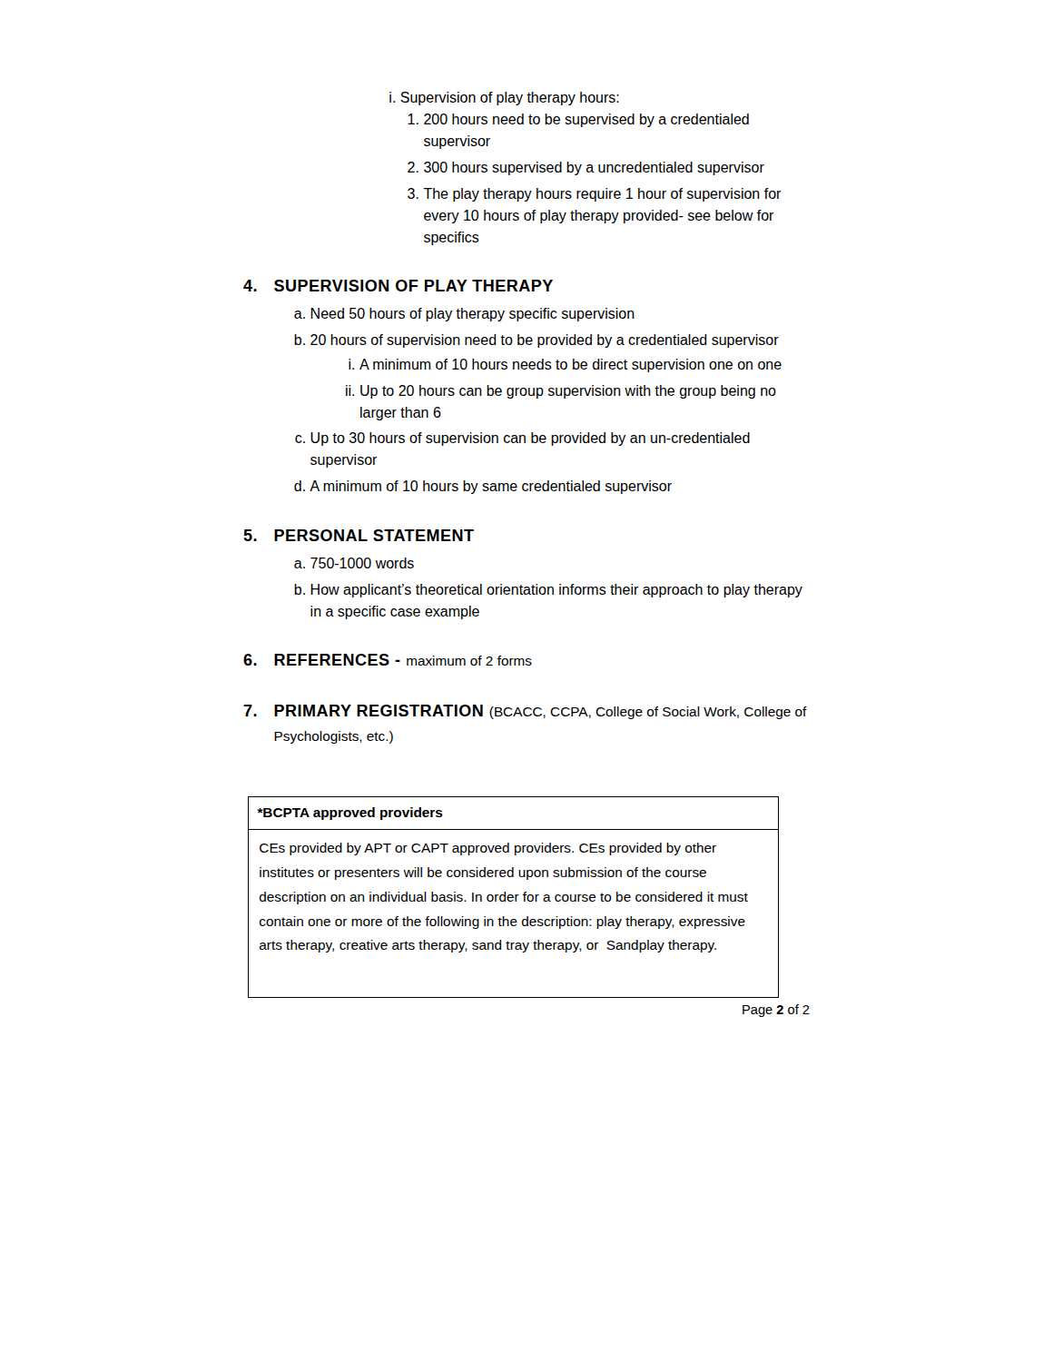Supervision of play therapy hours:
200 hours need to be supervised by a credentialed supervisor
300 hours supervised by a uncredentialed supervisor
The play therapy hours require 1 hour of supervision for every 10 hours of play therapy provided- see below for specifics
4. SUPERVISION OF PLAY THERAPY
Need 50 hours of play therapy specific supervision
20 hours of supervision need to be provided by a credentialed supervisor
A minimum of 10 hours needs to be direct supervision one on one
Up to 20 hours can be group supervision with the group being no larger than 6
Up to 30 hours of supervision can be provided by an un-credentialed supervisor
A minimum of 10 hours by same credentialed supervisor
5. PERSONAL STATEMENT
750-1000 words
How applicant’s theoretical orientation informs their approach to play therapy in a specific case example
6. REFERENCES - maximum of 2 forms
7. PRIMARY REGISTRATION (BCACC, CCPA, College of Social Work, College of Psychologists, etc.)
*BCPTA approved providers
CEs provided by APT or CAPT approved providers. CEs provided by other institutes or presenters will be considered upon submission of the course description on an individual basis. In order for a course to be considered it must contain one or more of the following in the description: play therapy, expressive arts therapy, creative arts therapy, sand tray therapy, or Sandplay therapy.
Page 2 of 2